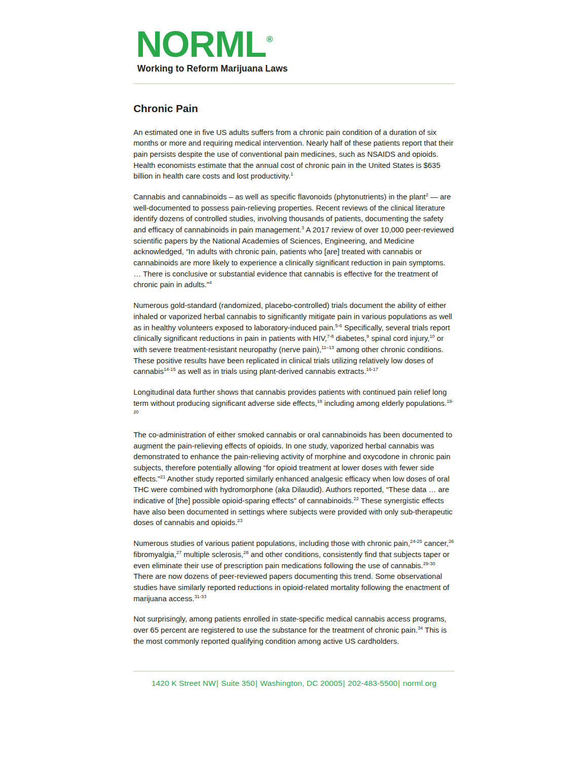NORML®
Working to Reform Marijuana Laws
Chronic Pain
An estimated one in five US adults suffers from a chronic pain condition of a duration of six months or more and requiring medical intervention. Nearly half of these patients report that their pain persists despite the use of conventional pain medicines, such as NSAIDS and opioids. Health economists estimate that the annual cost of chronic pain in the United States is $635 billion in health care costs and lost productivity.1
Cannabis and cannabinoids – as well as specific flavonoids (phytonutrients) in the plant2 — are well-documented to possess pain-relieving properties. Recent reviews of the clinical literature identify dozens of controlled studies, involving thousands of patients, documenting the safety and efficacy of cannabinoids in pain management.3 A 2017 review of over 10,000 peer-reviewed scientific papers by the National Academies of Sciences, Engineering, and Medicine acknowledged, “In adults with chronic pain, patients who [are] treated with cannabis or cannabinoids are more likely to experience a clinically significant reduction in pain symptoms. … There is conclusive or substantial evidence that cannabis is effective for the treatment of chronic pain in adults.”4
Numerous gold-standard (randomized, placebo-controlled) trials document the ability of either inhaled or vaporized herbal cannabis to significantly mitigate pain in various populations as well as in healthy volunteers exposed to laboratory-induced pain.5-6 Specifically, several trials report clinically significant reductions in pain in patients with HIV,7-8 diabetes,9 spinal cord injury,10 or with severe treatment-resistant neuropathy (nerve pain),11–13 among other chronic conditions. These positive results have been replicated in clinical trials utilizing relatively low doses of cannabis14-15 as well as in trials using plant-derived cannabis extracts.16-17
Longitudinal data further shows that cannabis provides patients with continued pain relief long term without producing significant adverse side effects,18 including among elderly populations.19-20
The co-administration of either smoked cannabis or oral cannabinoids has been documented to augment the pain-relieving effects of opioids. In one study, vaporized herbal cannabis was demonstrated to enhance the pain-relieving activity of morphine and oxycodone in chronic pain subjects, therefore potentially allowing “for opioid treatment at lower doses with fewer side effects.”21 Another study reported similarly enhanced analgesic efficacy when low doses of oral THC were combined with hydromorphone (aka Dilaudid). Authors reported, “These data … are indicative of [the] possible opioid-sparing effects” of cannabinoids.22 These synergistic effects have also been documented in settings where subjects were provided with only sub-therapeutic doses of cannabis and opioids.23
Numerous studies of various patient populations, including those with chronic pain,24-25 cancer,26 fibromyalgia,27 multiple sclerosis,28 and other conditions, consistently find that subjects taper or even eliminate their use of prescription pain medications following the use of cannabis.29-30 There are now dozens of peer-reviewed papers documenting this trend. Some observational studies have similarly reported reductions in opioid-related mortality following the enactment of marijuana access.31-33
Not surprisingly, among patients enrolled in state-specific medical cannabis access programs, over 65 percent are registered to use the substance for the treatment of chronic pain.34 This is the most commonly reported qualifying condition among active US cardholders.
1420 K Street NW| Suite 350| Washington, DC 20005| 202-483-5500| norml.org